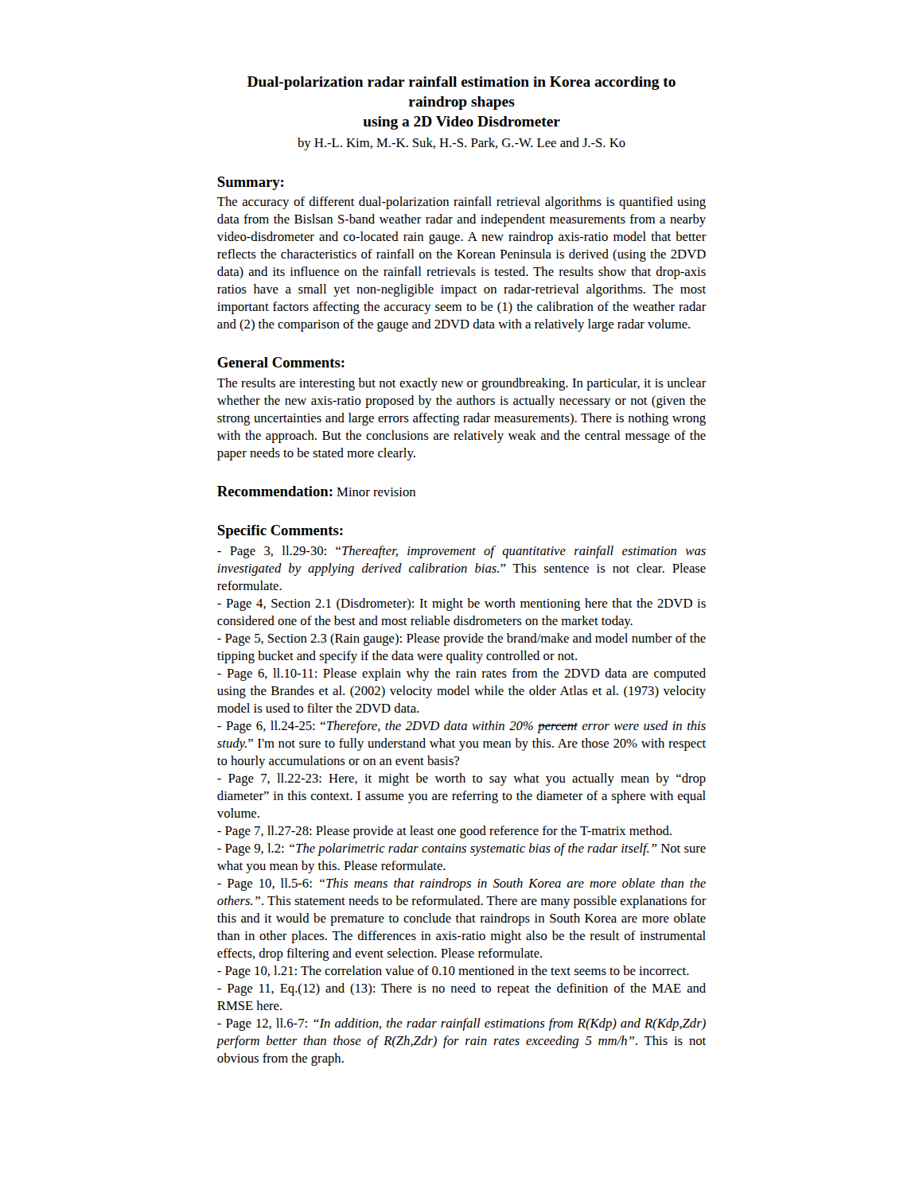Dual-polarization radar rainfall estimation in Korea according to raindrop shapes
using a 2D Video Disdrometer
by H.-L. Kim, M.-K. Suk, H.-S. Park, G.-W. Lee and J.-S. Ko
Summary:
The accuracy of different dual-polarization rainfall retrieval algorithms is quantified using data from the Bislsan S-band weather radar and independent measurements from a nearby video-disdrometer and co-located rain gauge. A new raindrop axis-ratio model that better reflects the characteristics of rainfall on the Korean Peninsula is derived (using the 2DVD data) and its influence on the rainfall retrievals is tested. The results show that drop-axis ratios have a small yet non-negligible impact on radar-retrieval algorithms. The most important factors affecting the accuracy seem to be (1) the calibration of the weather radar and (2) the comparison of the gauge and 2DVD data with a relatively large radar volume.
General Comments:
The results are interesting but not exactly new or groundbreaking. In particular, it is unclear whether the new axis-ratio proposed by the authors is actually necessary or not (given the strong uncertainties and large errors affecting radar measurements). There is nothing wrong with the approach. But the conclusions are relatively weak and the central message of the paper needs to be stated more clearly.
Recommendation: Minor revision
Specific Comments:
- Page 3, ll.29-30: “Thereafter, improvement of quantitative rainfall estimation was investigated by applying derived calibration bias.” This sentence is not clear. Please reformulate.
- Page 4, Section 2.1 (Disdrometer): It might be worth mentioning here that the 2DVD is considered one of the best and most reliable disdrometers on the market today.
- Page 5, Section 2.3 (Rain gauge): Please provide the brand/make and model number of the tipping bucket and specify if the data were quality controlled or not.
- Page 6, ll.10-11: Please explain why the rain rates from the 2DVD data are computed using the Brandes et al. (2002) velocity model while the older Atlas et al. (1973) velocity model is used to filter the 2DVD data.
- Page 6, ll.24-25: “Therefore, the 2DVD data within 20% percent error were used in this study.” I'm not sure to fully understand what you mean by this. Are those 20% with respect to hourly accumulations or on an event basis?
- Page 7, ll.22-23: Here, it might be worth to say what you actually mean by “drop diameter” in this context. I assume you are referring to the diameter of a sphere with equal volume.
- Page 7, ll.27-28: Please provide at least one good reference for the T-matrix method.
- Page 9, l.2: “The polarimetric radar contains systematic bias of the radar itself.” Not sure what you mean by this. Please reformulate.
- Page 10, ll.5-6: “This means that raindrops in South Korea are more oblate than the others.”. This statement needs to be reformulated. There are many possible explanations for this and it would be premature to conclude that raindrops in South Korea are more oblate than in other places. The differences in axis-ratio might also be the result of instrumental effects, drop filtering and event selection. Please reformulate.
- Page 10, l.21: The correlation value of 0.10 mentioned in the text seems to be incorrect.
- Page 11, Eq.(12) and (13): There is no need to repeat the definition of the MAE and RMSE here.
- Page 12, ll.6-7: “In addition, the radar rainfall estimations from R(Kdp) and R(Kdp,Zdr) perform better than those of R(Zh,Zdr) for rain rates exceeding 5 mm/h”. This is not obvious from the graph.